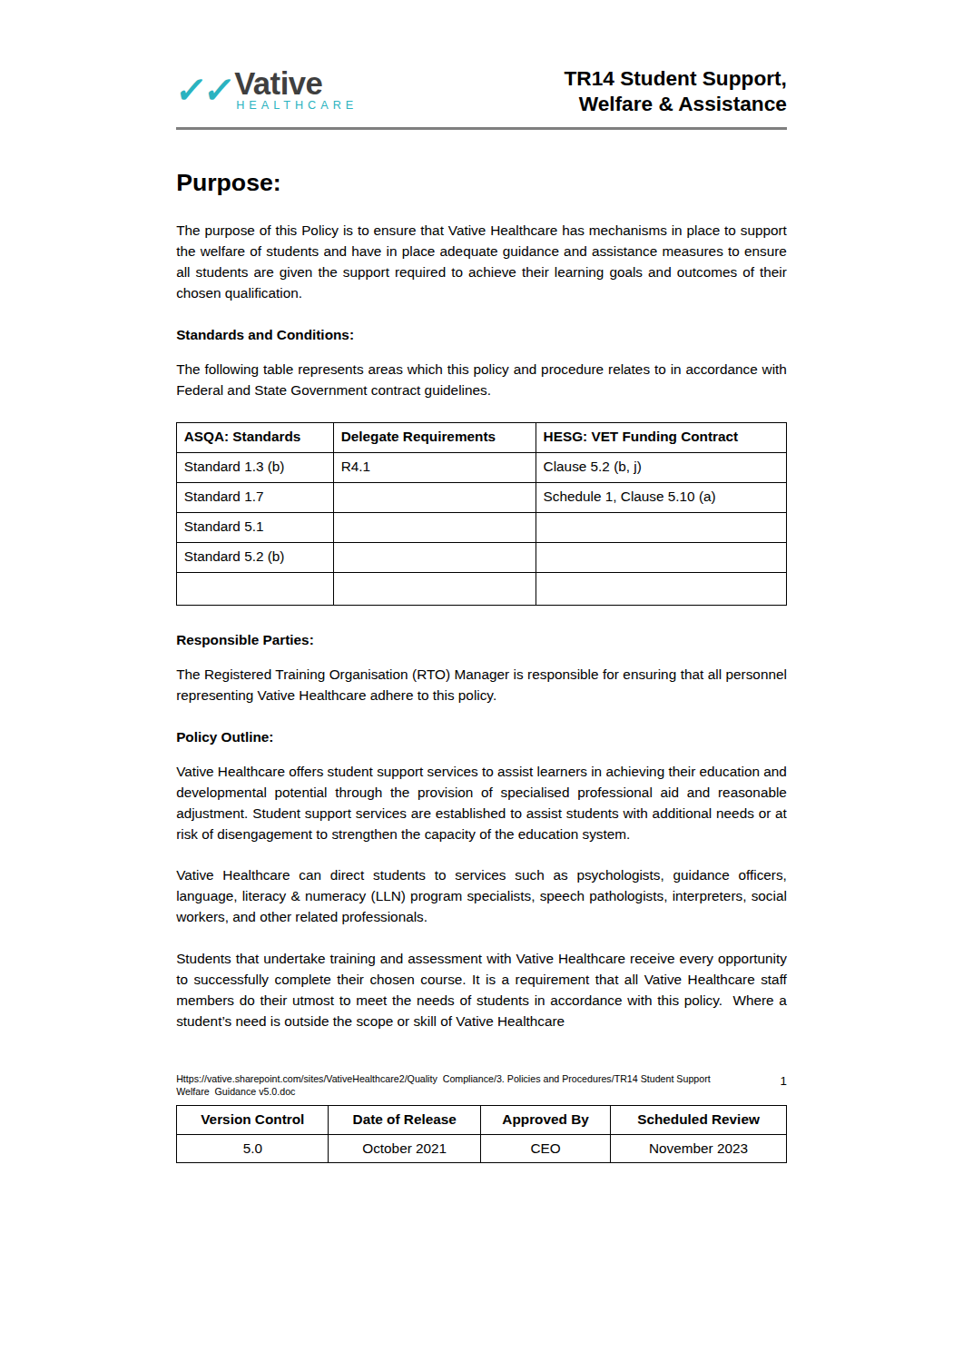✓✓Vative HEALTHCARE
TR14 Student Support,
Welfare & Assistance
Purpose:
The purpose of this Policy is to ensure that Vative Healthcare has mechanisms in place to support the welfare of students and have in place adequate guidance and assistance measures to ensure all students are given the support required to achieve their learning goals and outcomes of their chosen qualification.
Standards and Conditions:
The following table represents areas which this policy and procedure relates to in accordance with Federal and State Government contract guidelines.
| ASQA: Standards | Delegate Requirements | HESG: VET Funding Contract |
| --- | --- | --- |
| Standard 1.3 (b) | R4.1 | Clause 5.2 (b, j) |
| Standard 1.7 | | Schedule 1, Clause 5.10 (a) |
| Standard 5.1 | | |
| Standard 5.2 (b) | | |
Responsible Parties:
The Registered Training Organisation (RTO) Manager is responsible for ensuring that all personnel representing Vative Healthcare adhere to this policy.
Policy Outline:
Vative Healthcare offers student support services to assist learners in achieving their education and developmental potential through the provision of specialised professional aid and reasonable adjustment. Student support services are established to assist students with additional needs or at risk of disengagement to strengthen the capacity of the education system.
Vative Healthcare can direct students to services such as psychologists, guidance officers, language, literacy & numeracy (LLN) program specialists, speech pathologists, interpreters, social workers, and other related professionals.
Students that undertake training and assessment with Vative Healthcare receive every opportunity to successfully complete their chosen course. It is a requirement that all Vative Healthcare staff members do their utmost to meet the needs of students in accordance with this policy. Where a student’s need is outside the scope or skill of Vative Healthcare
Https://vative.sharepoint.com/sites/VativeHealthcare2/Quality Compliance/3. Policies and Procedures/TR14 Student Support Welfare Guidance v5.0.doc
1
| Version Control | Date of Release | Approved By | Scheduled Review |
| --- | --- | --- | --- |
| 5.0 | October 2021 | CEO | November 2023 |